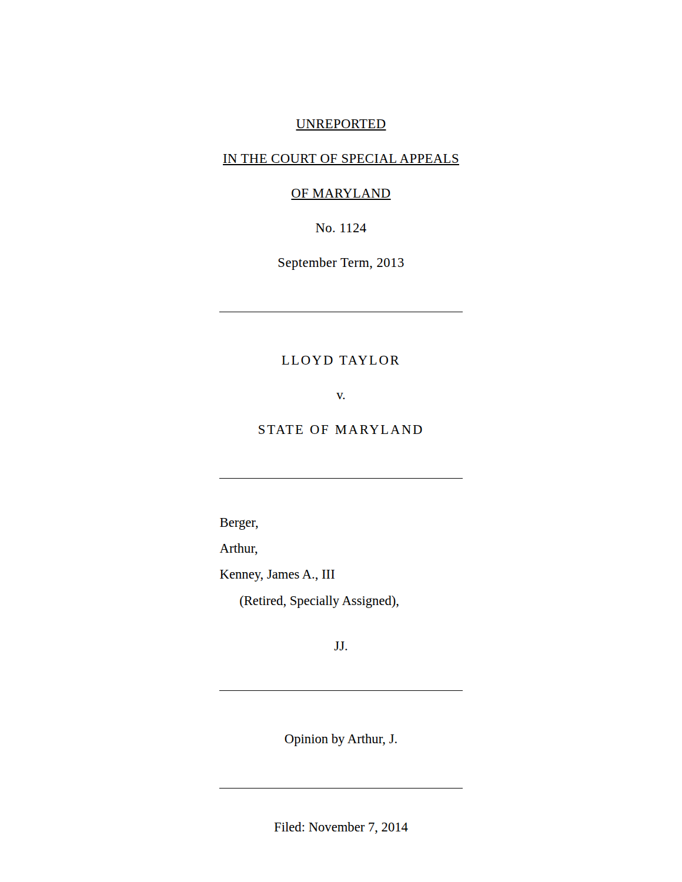UNREPORTED
IN THE COURT OF SPECIAL APPEALS
OF MARYLAND
No. 1124
September Term, 2013
LLOYD TAYLOR
v.
STATE OF MARYLAND
Berger,
Arthur,
Kenney, James A., III
(Retired, Specially Assigned),
JJ.
Opinion by Arthur, J.
Filed: November 7, 2014